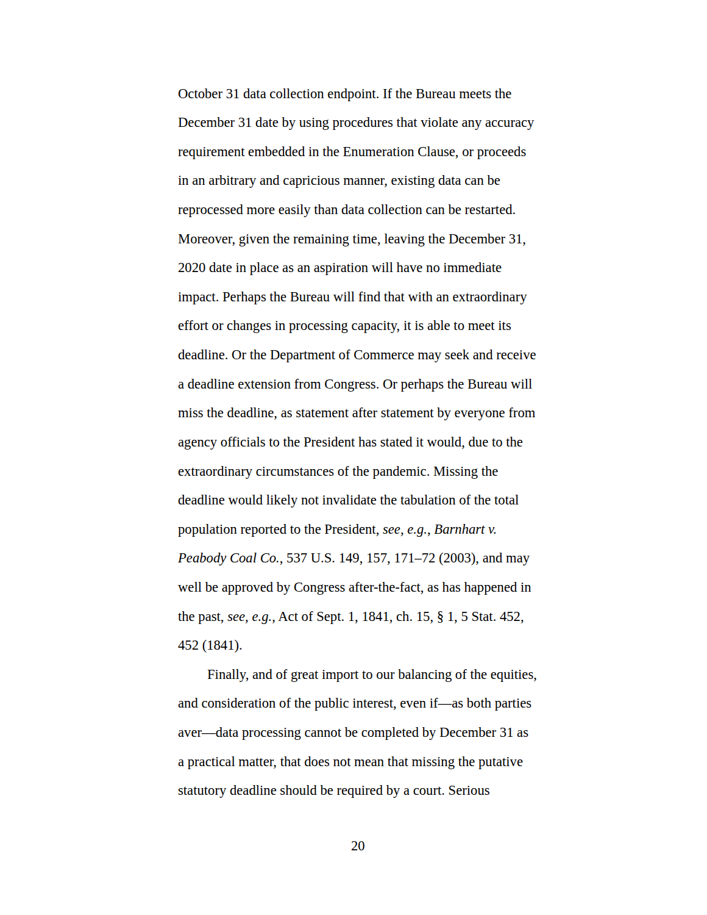October 31 data collection endpoint. If the Bureau meets the December 31 date by using procedures that violate any accuracy requirement embedded in the Enumeration Clause, or proceeds in an arbitrary and capricious manner, existing data can be reprocessed more easily than data collection can be restarted. Moreover, given the remaining time, leaving the December 31, 2020 date in place as an aspiration will have no immediate impact. Perhaps the Bureau will find that with an extraordinary effort or changes in processing capacity, it is able to meet its deadline. Or the Department of Commerce may seek and receive a deadline extension from Congress. Or perhaps the Bureau will miss the deadline, as statement after statement by everyone from agency officials to the President has stated it would, due to the extraordinary circumstances of the pandemic. Missing the deadline would likely not invalidate the tabulation of the total population reported to the President, see, e.g., Barnhart v. Peabody Coal Co., 537 U.S. 149, 157, 171–72 (2003), and may well be approved by Congress after-the-fact, as has happened in the past, see, e.g., Act of Sept. 1, 1841, ch. 15, § 1, 5 Stat. 452, 452 (1841).
Finally, and of great import to our balancing of the equities, and consideration of the public interest, even if—as both parties aver—data processing cannot be completed by December 31 as a practical matter, that does not mean that missing the putative statutory deadline should be required by a court. Serious
20